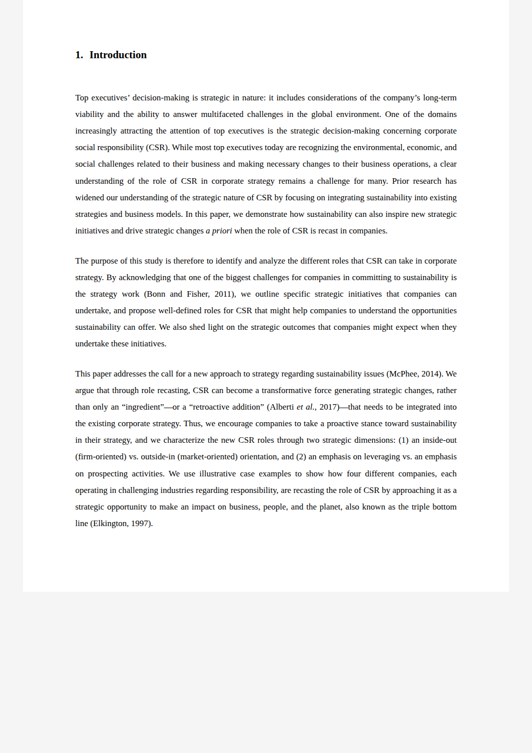1. Introduction
Top executives’ decision-making is strategic in nature: it includes considerations of the company’s long-term viability and the ability to answer multifaceted challenges in the global environment. One of the domains increasingly attracting the attention of top executives is the strategic decision-making concerning corporate social responsibility (CSR). While most top executives today are recognizing the environmental, economic, and social challenges related to their business and making necessary changes to their business operations, a clear understanding of the role of CSR in corporate strategy remains a challenge for many. Prior research has widened our understanding of the strategic nature of CSR by focusing on integrating sustainability into existing strategies and business models. In this paper, we demonstrate how sustainability can also inspire new strategic initiatives and drive strategic changes a priori when the role of CSR is recast in companies.
The purpose of this study is therefore to identify and analyze the different roles that CSR can take in corporate strategy. By acknowledging that one of the biggest challenges for companies in committing to sustainability is the strategy work (Bonn and Fisher, 2011), we outline specific strategic initiatives that companies can undertake, and propose well-defined roles for CSR that might help companies to understand the opportunities sustainability can offer. We also shed light on the strategic outcomes that companies might expect when they undertake these initiatives.
This paper addresses the call for a new approach to strategy regarding sustainability issues (McPhee, 2014). We argue that through role recasting, CSR can become a transformative force generating strategic changes, rather than only an “ingredient”—or a “retroactive addition” (Alberti et al., 2017)—that needs to be integrated into the existing corporate strategy. Thus, we encourage companies to take a proactive stance toward sustainability in their strategy, and we characterize the new CSR roles through two strategic dimensions: (1) an inside-out (firm-oriented) vs. outside-in (market-oriented) orientation, and (2) an emphasis on leveraging vs. an emphasis on prospecting activities. We use illustrative case examples to show how four different companies, each operating in challenging industries regarding responsibility, are recasting the role of CSR by approaching it as a strategic opportunity to make an impact on business, people, and the planet, also known as the triple bottom line (Elkington, 1997).